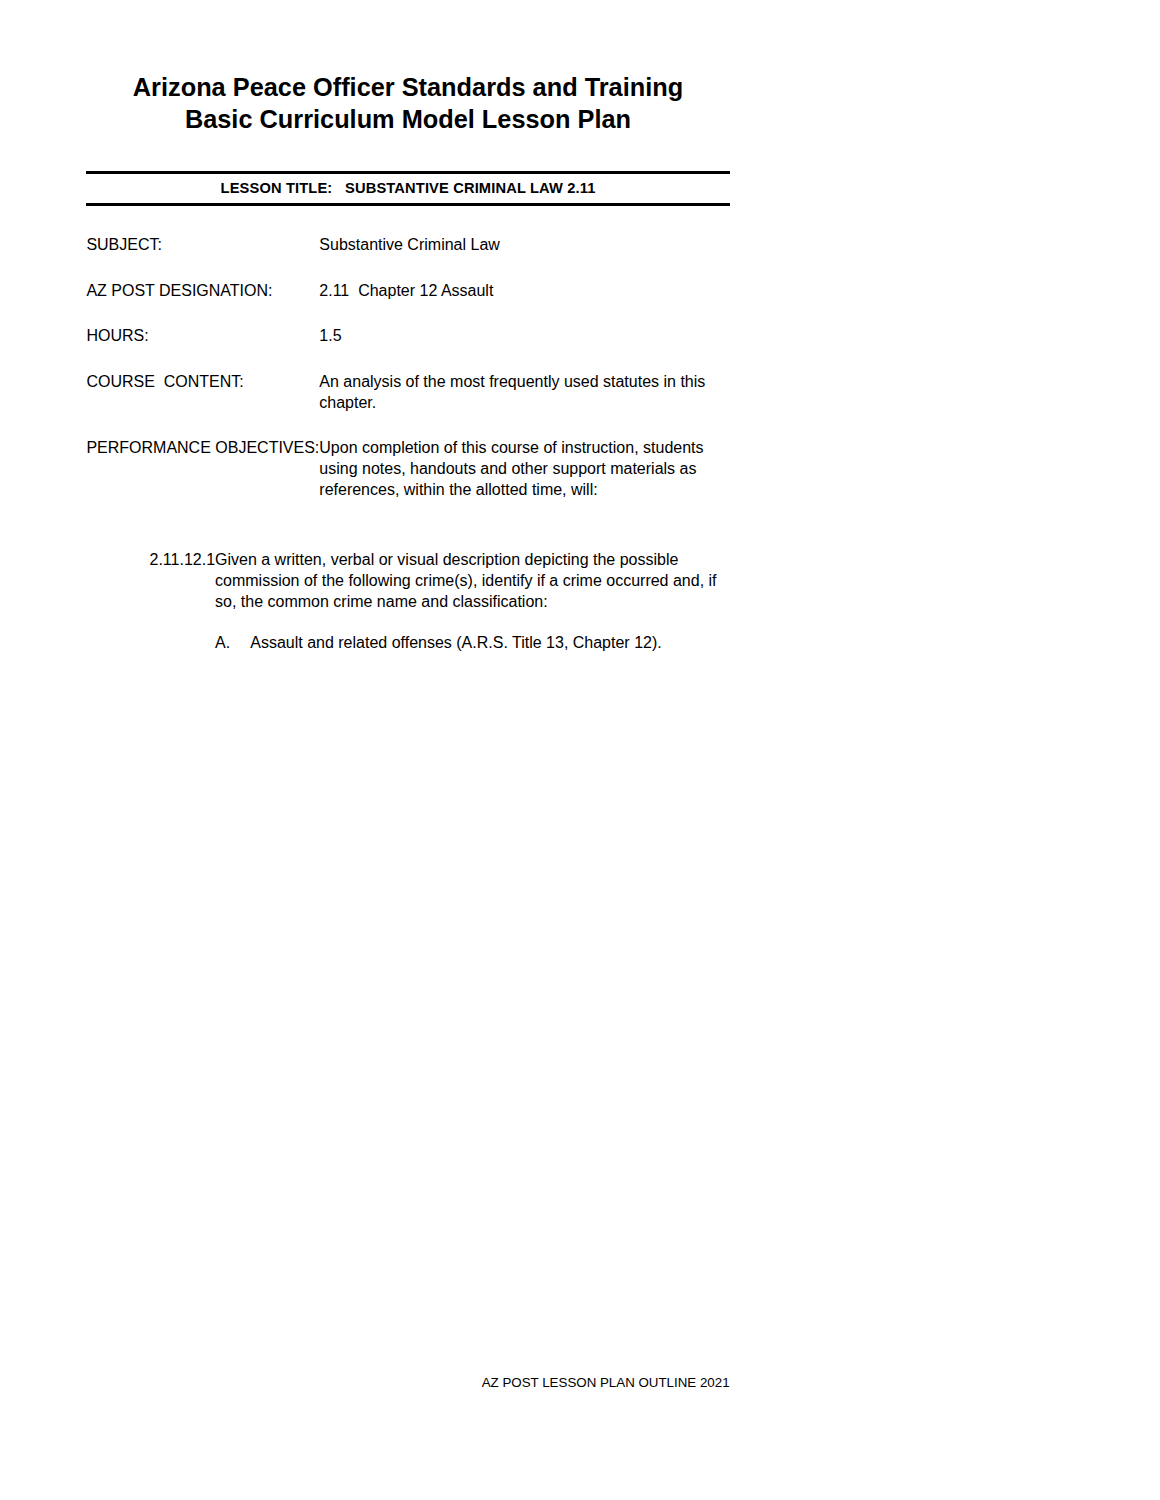Arizona Peace Officer Standards and Training
Basic Curriculum Model Lesson Plan
LESSON TITLE: SUBSTANTIVE CRIMINAL LAW 2.11
| SUBJECT: | Substantive Criminal Law |
| AZ POST DESIGNATION: | 2.11 Chapter 12 Assault |
| HOURS: | 1.5 |
| COURSE CONTENT: | An analysis of the most frequently used statutes in this chapter. |
| PERFORMANCE OBJECTIVES: | Upon completion of this course of instruction, students using notes, handouts and other support materials as references, within the allotted time, will: |
| 2.11.12.1 | Given a written, verbal or visual description depicting the possible commission of the following crime(s), identify if a crime occurred and, if so, the common crime name and classification: / A. / Assault and related offenses (A.R.S. Title 13, Chapter 12). / |
AZ POST LESSON PLAN OUTLINE 2021